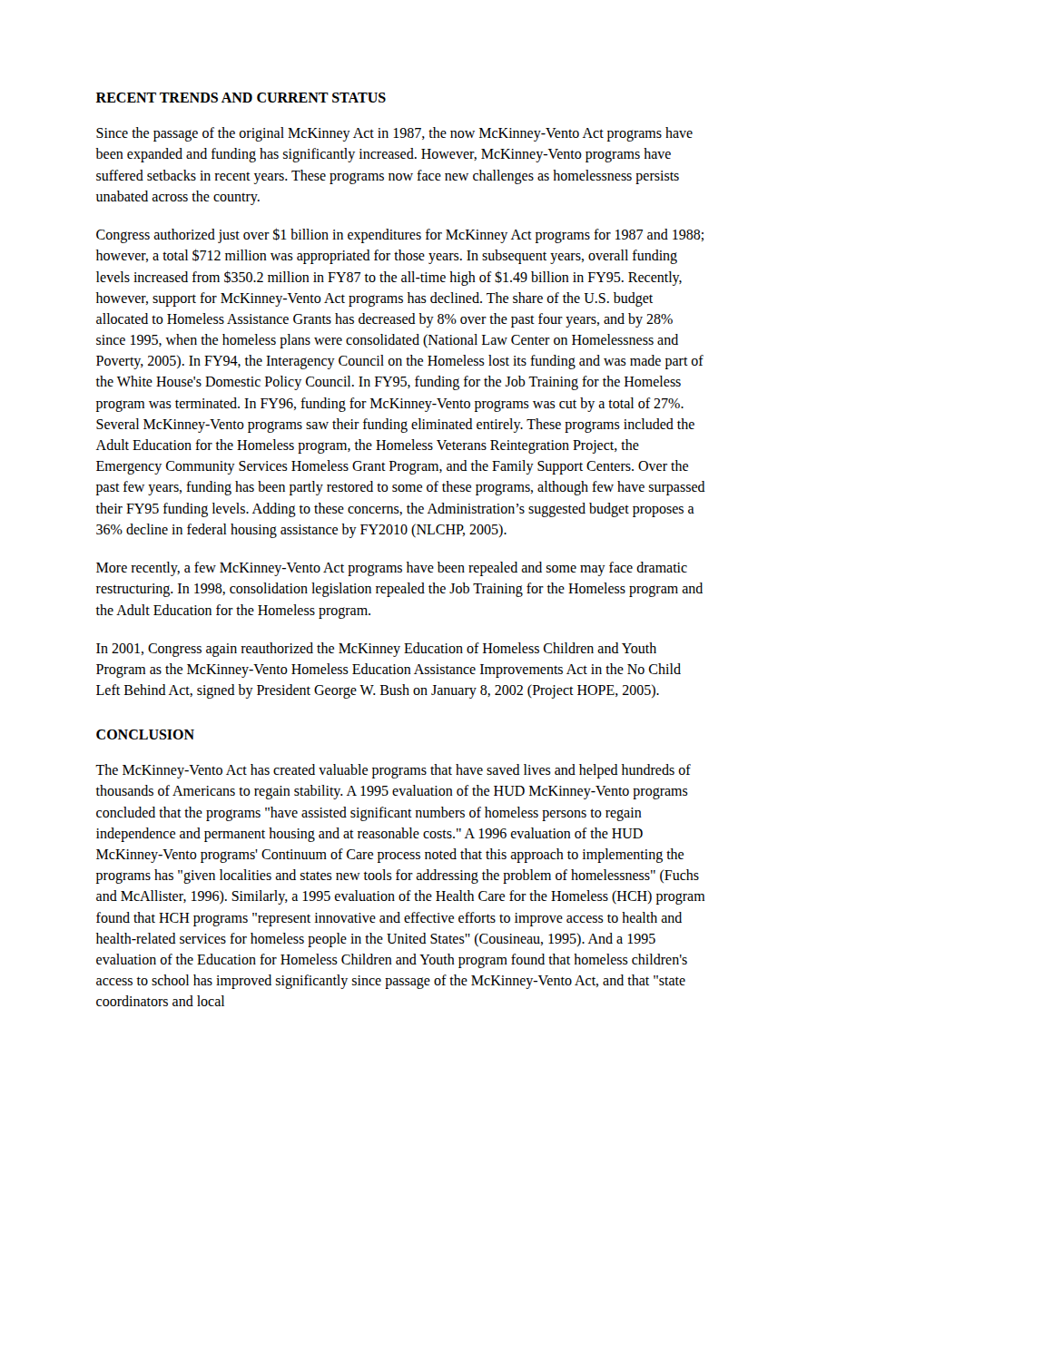Recent Trends and Current Status
Since the passage of the original McKinney Act in 1987, the now McKinney-Vento Act programs have been expanded and funding has significantly increased. However, McKinney-Vento programs have suffered setbacks in recent years. These programs now face new challenges as homelessness persists unabated across the country.
Congress authorized just over $1 billion in expenditures for McKinney Act programs for 1987 and 1988; however, a total $712 million was appropriated for those years. In subsequent years, overall funding levels increased from $350.2 million in FY87 to the all-time high of $1.49 billion in FY95. Recently, however, support for McKinney-Vento Act programs has declined. The share of the U.S. budget allocated to Homeless Assistance Grants has decreased by 8% over the past four years, and by 28% since 1995, when the homeless plans were consolidated (National Law Center on Homelessness and Poverty, 2005). In FY94, the Interagency Council on the Homeless lost its funding and was made part of the White House's Domestic Policy Council. In FY95, funding for the Job Training for the Homeless program was terminated. In FY96, funding for McKinney-Vento programs was cut by a total of 27%. Several McKinney-Vento programs saw their funding eliminated entirely. These programs included the Adult Education for the Homeless program, the Homeless Veterans Reintegration Project, the Emergency Community Services Homeless Grant Program, and the Family Support Centers. Over the past few years, funding has been partly restored to some of these programs, although few have surpassed their FY95 funding levels. Adding to these concerns, the Administration’s suggested budget proposes a 36% decline in federal housing assistance by FY2010 (NLCHP, 2005).
More recently, a few McKinney-Vento Act programs have been repealed and some may face dramatic restructuring. In 1998, consolidation legislation repealed the Job Training for the Homeless program and the Adult Education for the Homeless program.
In 2001, Congress again reauthorized the McKinney Education of Homeless Children and Youth Program as the McKinney-Vento Homeless Education Assistance Improvements Act in the No Child Left Behind Act, signed by President George W. Bush on January 8, 2002 (Project HOPE, 2005).
Conclusion
The McKinney-Vento Act has created valuable programs that have saved lives and helped hundreds of thousands of Americans to regain stability. A 1995 evaluation of the HUD McKinney-Vento programs concluded that the programs "have assisted significant numbers of homeless persons to regain independence and permanent housing and at reasonable costs." A 1996 evaluation of the HUD McKinney-Vento programs' Continuum of Care process noted that this approach to implementing the programs has "given localities and states new tools for addressing the problem of homelessness" (Fuchs and McAllister, 1996). Similarly, a 1995 evaluation of the Health Care for the Homeless (HCH) program found that HCH programs "represent innovative and effective efforts to improve access to health and health-related services for homeless people in the United States" (Cousineau, 1995). And a 1995 evaluation of the Education for Homeless Children and Youth program found that homeless children's access to school has improved significantly since passage of the McKinney-Vento Act, and that "state coordinators and local